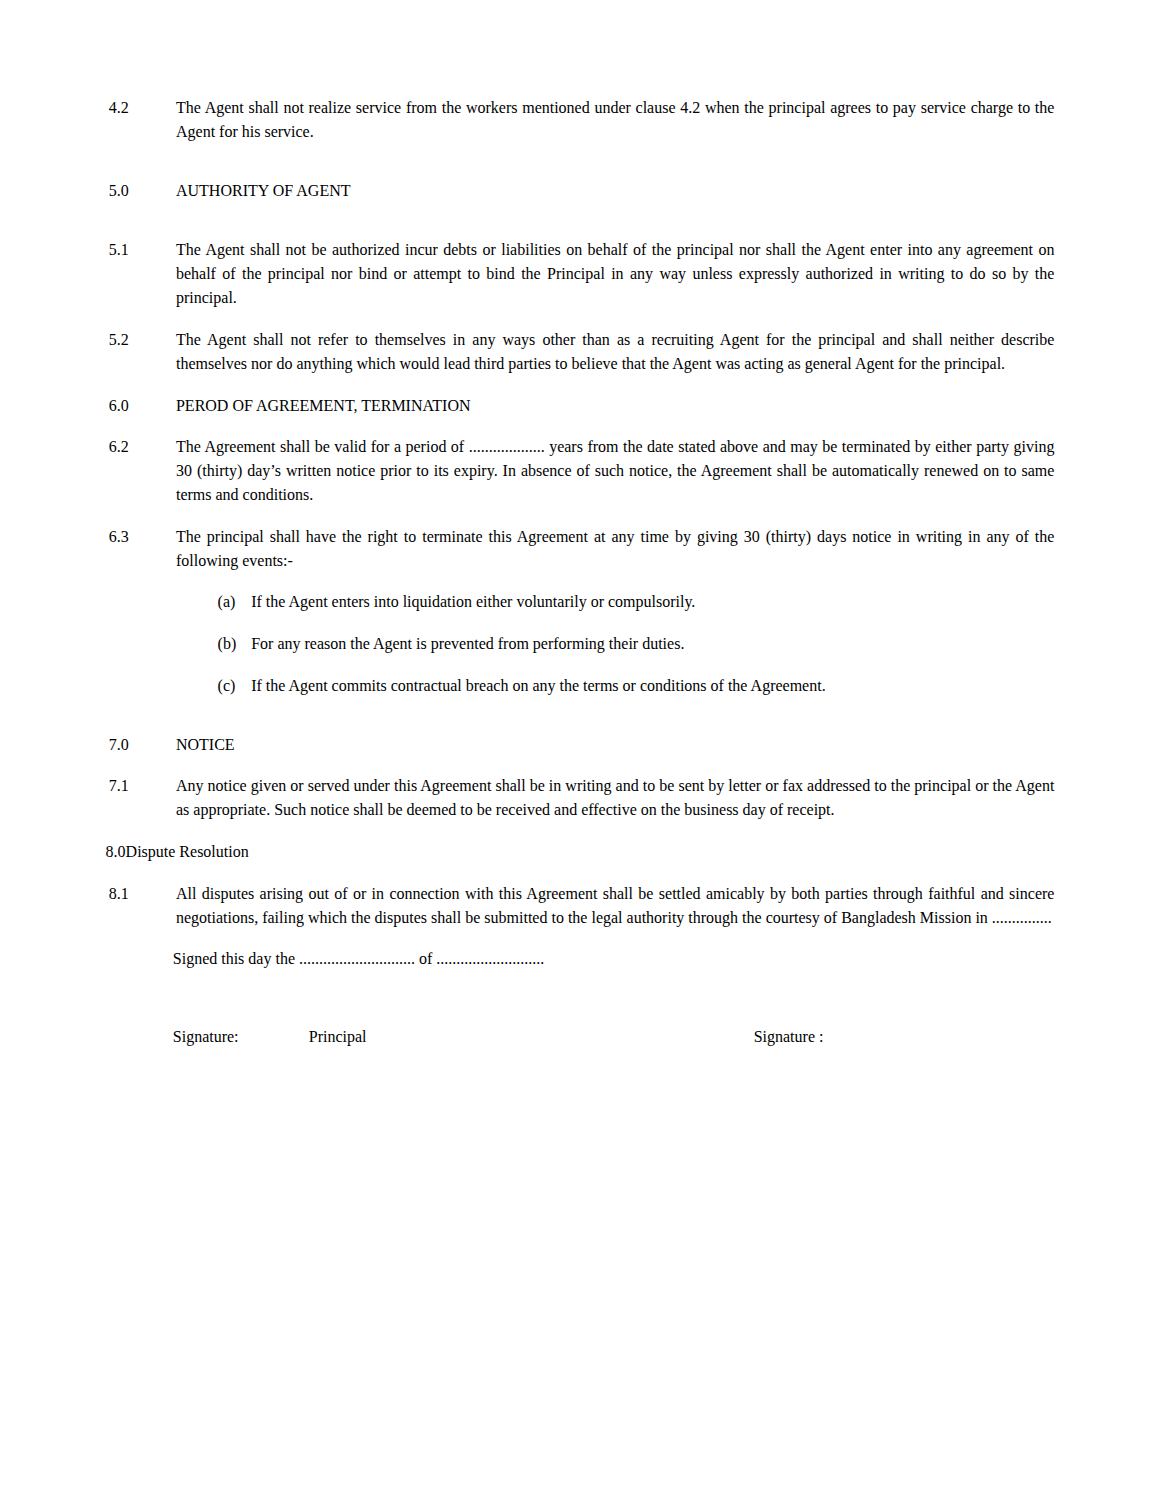4.2
The Agent shall not realize service from the workers mentioned under clause 4.2 when the principal agrees to pay service charge to the Agent for his service.
5.0
AUTHORITY OF AGENT
5.1
The Agent shall not be authorized incur debts or liabilities on behalf of the principal nor shall the Agent enter into any agreement on behalf of the principal nor bind or attempt to bind the Principal in any way unless expressly authorized in writing to do so by the principal.
5.2
The Agent shall not refer to themselves in any ways other than as a recruiting Agent for the principal and shall neither describe themselves nor do anything which would lead third parties to believe that the Agent was acting as general Agent for the principal.
6.0
PEROD OF AGREEMENT, TERMINATION
6.2
The Agreement shall be valid for a period of ................... years from the date stated above and may be terminated by either party giving 30 (thirty) day’s written notice prior to its expiry. In absence of such notice, the Agreement shall be automatically renewed on to same terms and conditions.
6.3
The principal shall have the right to terminate this Agreement at any time by giving 30 (thirty) days notice in writing in any of the following events:-
(a)
If the Agent enters into liquidation either voluntarily or compulsorily.
(b)
For any reason the Agent is prevented from performing their duties.
(c)
If the Agent commits contractual breach on any the terms or conditions of the Agreement.
7.0
NOTICE
7.1
Any notice given or served under this Agreement shall be in writing and to be sent by letter or fax addressed to the principal or the Agent as appropriate. Such notice shall be deemed to be received and effective on the business day of receipt.
8.0Dispute Resolution
8.1
All disputes arising out of or in connection with this Agreement shall be settled amicably by both parties through faithful and sincere negotiations, failing which the disputes shall be submitted to the legal authority through the courtesy of Bangladesh Mission in ...............
Signed this day the ............................. of ...........................
Signature: Principal
Signature :